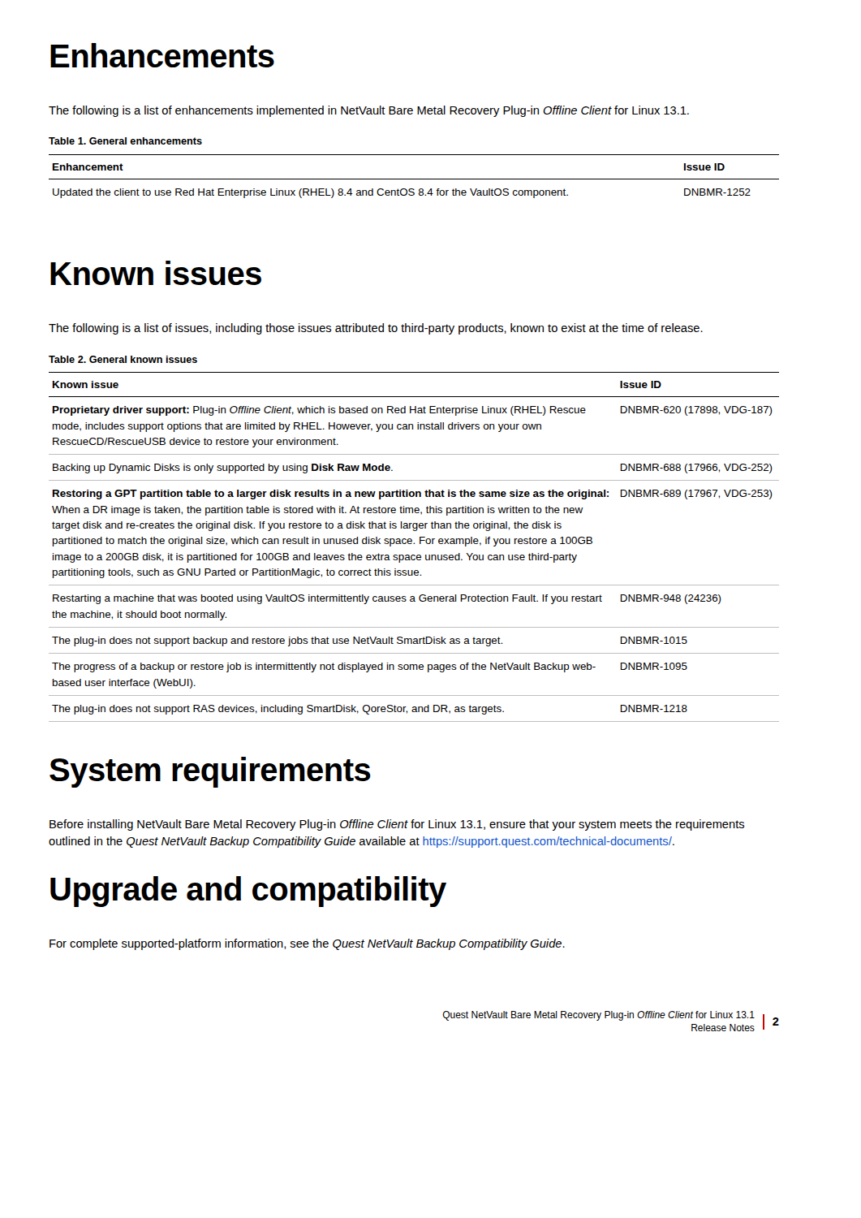Enhancements
The following is a list of enhancements implemented in NetVault Bare Metal Recovery Plug-in Offline Client for Linux 13.1.
Table 1. General enhancements
| Enhancement | Issue ID |
| --- | --- |
| Updated the client to use Red Hat Enterprise Linux (RHEL) 8.4 and CentOS 8.4 for the VaultOS component. | DNBMR-1252 |
Known issues
The following is a list of issues, including those issues attributed to third-party products, known to exist at the time of release.
Table 2. General known issues
| Known issue | Issue ID |
| --- | --- |
| Proprietary driver support: Plug-in Offline Client , which is based on Red Hat Enterprise Linux (RHEL) Rescue mode, includes support options that are limited by RHEL. However, you can install drivers on your own RescueCD/RescueUSB device to restore your environment. | DNBMR-620 (17898, VDG-187) |
| Backing up Dynamic Disks is only supported by using Disk Raw Mode . | DNBMR-688 (17966, VDG-252) |
| Restoring a GPT partition table to a larger disk results in a new partition that is the same size as the original: When a DR image is taken, the partition table is stored with it. At restore time, this partition is written to the new target disk and re-creates the original disk. If you restore to a disk that is larger than the original, the disk is partitioned to match the original size, which can result in unused disk space. For example, if you restore a 100GB image to a 200GB disk, it is partitioned for 100GB and leaves the extra space unused. You can use third-party partitioning tools, such as GNU Parted or PartitionMagic, to correct this issue. | DNBMR-689 (17967, VDG-253) |
| Restarting a machine that was booted using VaultOS intermittently causes a General Protection Fault. If you restart the machine, it should boot normally. | DNBMR-948 (24236) |
| The plug-in does not support backup and restore jobs that use NetVault SmartDisk as a target. | DNBMR-1015 |
| The progress of a backup or restore job is intermittently not displayed in some pages of the NetVault Backup web-based user interface (WebUI). | DNBMR-1095 |
| The plug-in does not support RAS devices, including SmartDisk, QoreStor, and DR, as targets. | DNBMR-1218 |
System requirements
Before installing NetVault Bare Metal Recovery Plug-in Offline Client for Linux 13.1, ensure that your system meets the requirements outlined in the Quest NetVault Backup Compatibility Guide available at https://support.quest.com/technical-documents/.
Upgrade and compatibility
For complete supported-platform information, see the Quest NetVault Backup Compatibility Guide.
Quest NetVault Bare Metal Recovery Plug-in Offline Client for Linux 13.1
Release Notes 2